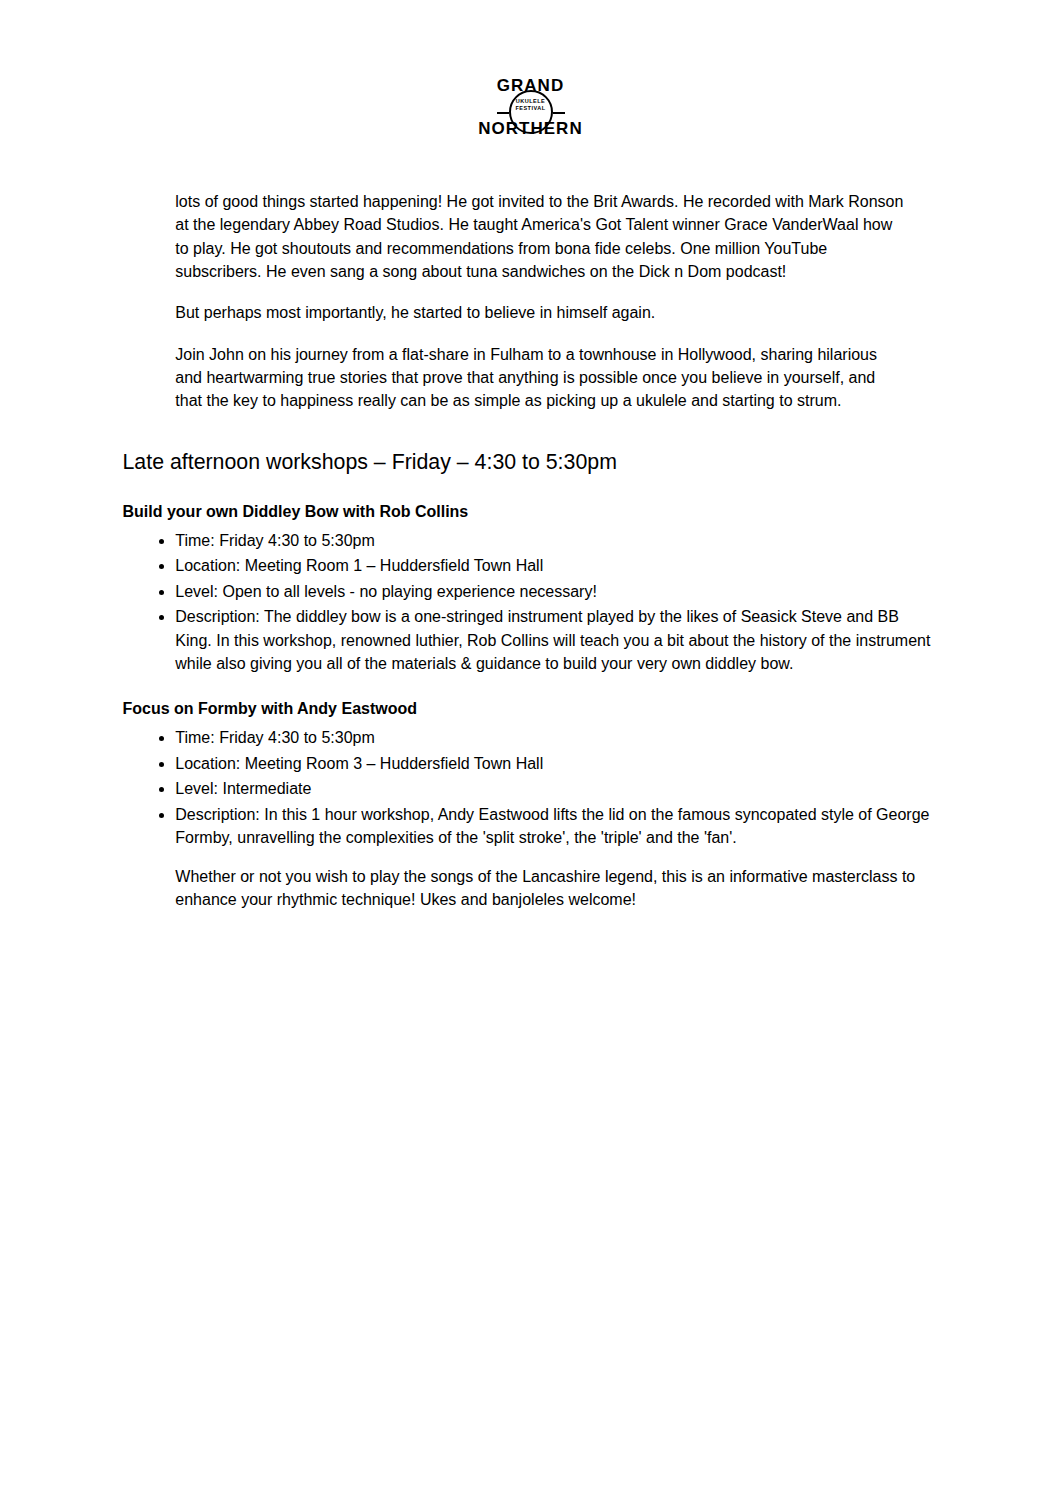Grand Ukulele
Festival Northern
lots of good things started happening! He got invited to the Brit Awards. He recorded with Mark Ronson at the legendary Abbey Road Studios. He taught America's Got Talent winner Grace VanderWaal how to play. He got shoutouts and recommendations from bona fide celebs. One million YouTube subscribers. He even sang a song about tuna sandwiches on the Dick n Dom podcast!
But perhaps most importantly, he started to believe in himself again.
Join John on his journey from a flat-share in Fulham to a townhouse in Hollywood, sharing hilarious and heartwarming true stories that prove that anything is possible once you believe in yourself, and that the key to happiness really can be as simple as picking up a ukulele and starting to strum.
Late afternoon workshops – Friday – 4:30 to 5:30pm
Build your own Diddley Bow with Rob Collins
Time: Friday 4:30 to 5:30pm
Location: Meeting Room 1 – Huddersfield Town Hall
Level: Open to all levels - no playing experience necessary!
Description: The diddley bow is a one-stringed instrument played by the likes of Seasick Steve and BB King. In this workshop, renowned luthier, Rob Collins will teach you a bit about the history of the instrument while also giving you all of the materials & guidance to build your very own diddley bow.
Focus on Formby with Andy Eastwood
Time: Friday 4:30 to 5:30pm
Location: Meeting Room 3 – Huddersfield Town Hall
Level: Intermediate
Description: In this 1 hour workshop, Andy Eastwood lifts the lid on the famous syncopated style of George Formby, unravelling the complexities of the 'split stroke', the 'triple' and the 'fan'.
Whether or not you wish to play the songs of the Lancashire legend, this is an informative masterclass to enhance your rhythmic technique! Ukes and banjoleles welcome!